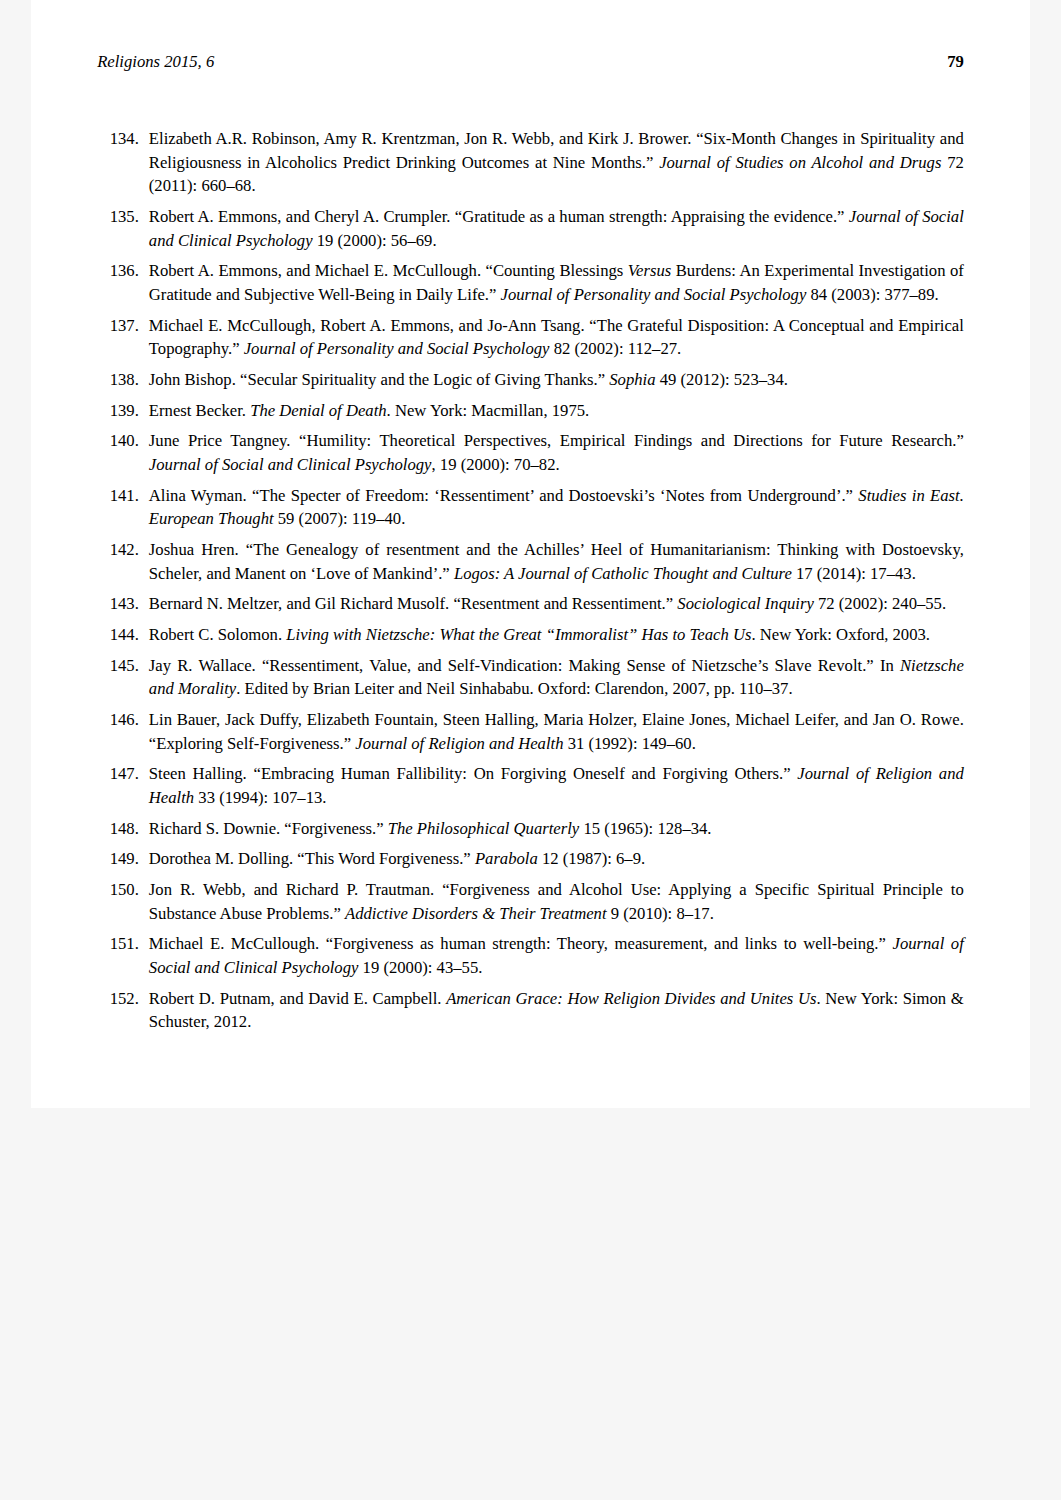Religions 2015, 6
79
134. Elizabeth A.R. Robinson, Amy R. Krentzman, Jon R. Webb, and Kirk J. Brower. “Six-Month Changes in Spirituality and Religiousness in Alcoholics Predict Drinking Outcomes at Nine Months.” Journal of Studies on Alcohol and Drugs 72 (2011): 660–68.
135. Robert A. Emmons, and Cheryl A. Crumpler. “Gratitude as a human strength: Appraising the evidence.” Journal of Social and Clinical Psychology 19 (2000): 56–69.
136. Robert A. Emmons, and Michael E. McCullough. “Counting Blessings Versus Burdens: An Experimental Investigation of Gratitude and Subjective Well-Being in Daily Life.” Journal of Personality and Social Psychology 84 (2003): 377–89.
137. Michael E. McCullough, Robert A. Emmons, and Jo-Ann Tsang. “The Grateful Disposition: A Conceptual and Empirical Topography.” Journal of Personality and Social Psychology 82 (2002): 112–27.
138. John Bishop. “Secular Spirituality and the Logic of Giving Thanks.” Sophia 49 (2012): 523–34.
139. Ernest Becker. The Denial of Death. New York: Macmillan, 1975.
140. June Price Tangney. “Humility: Theoretical Perspectives, Empirical Findings and Directions for Future Research.” Journal of Social and Clinical Psychology, 19 (2000): 70–82.
141. Alina Wyman. “The Specter of Freedom: ‘Ressentiment’ and Dostoevski’s ‘Notes from Underground’.” Studies in East. European Thought 59 (2007): 119–40.
142. Joshua Hren. “The Genealogy of resentment and the Achilles’ Heel of Humanitarianism: Thinking with Dostoevsky, Scheler, and Manent on ‘Love of Mankind’.” Logos: A Journal of Catholic Thought and Culture 17 (2014): 17–43.
143. Bernard N. Meltzer, and Gil Richard Musolf. “Resentment and Ressentiment.” Sociological Inquiry 72 (2002): 240–55.
144. Robert C. Solomon. Living with Nietzsche: What the Great “Immoralist” Has to Teach Us. New York: Oxford, 2003.
145. Jay R. Wallace. “Ressentiment, Value, and Self-Vindication: Making Sense of Nietzsche’s Slave Revolt.” In Nietzsche and Morality. Edited by Brian Leiter and Neil Sinhababu. Oxford: Clarendon, 2007, pp. 110–37.
146. Lin Bauer, Jack Duffy, Elizabeth Fountain, Steen Halling, Maria Holzer, Elaine Jones, Michael Leifer, and Jan O. Rowe. “Exploring Self-Forgiveness.” Journal of Religion and Health 31 (1992): 149–60.
147. Steen Halling. “Embracing Human Fallibility: On Forgiving Oneself and Forgiving Others.” Journal of Religion and Health 33 (1994): 107–13.
148. Richard S. Downie. “Forgiveness.” The Philosophical Quarterly 15 (1965): 128–34.
149. Dorothea M. Dolling. “This Word Forgiveness.” Parabola 12 (1987): 6–9.
150. Jon R. Webb, and Richard P. Trautman. “Forgiveness and Alcohol Use: Applying a Specific Spiritual Principle to Substance Abuse Problems.” Addictive Disorders & Their Treatment 9 (2010): 8–17.
151. Michael E. McCullough. “Forgiveness as human strength: Theory, measurement, and links to well-being.” Journal of Social and Clinical Psychology 19 (2000): 43–55.
152. Robert D. Putnam, and David E. Campbell. American Grace: How Religion Divides and Unites Us. New York: Simon & Schuster, 2012.